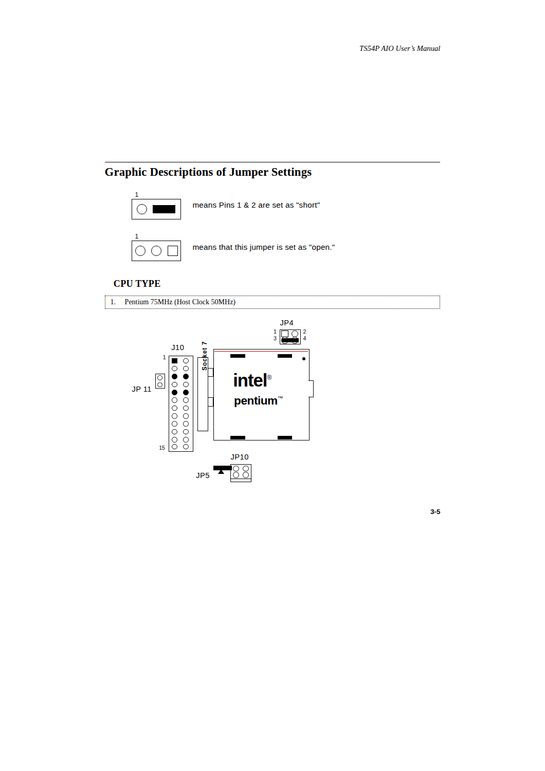TS54P AIO User’s Manual
Graphic Descriptions of Jumper Settings
1
means Pins 1 & 2 are set as "short"
1
means that this jumper is set as "open."
CPU TYPE
1. Pentium 75MHz (Host Clock 50MHz)
JP4 1 2 3 4
J10 1 15
JP 11
Socket 7
intel®
pentium™
JP10
JP5
3-5